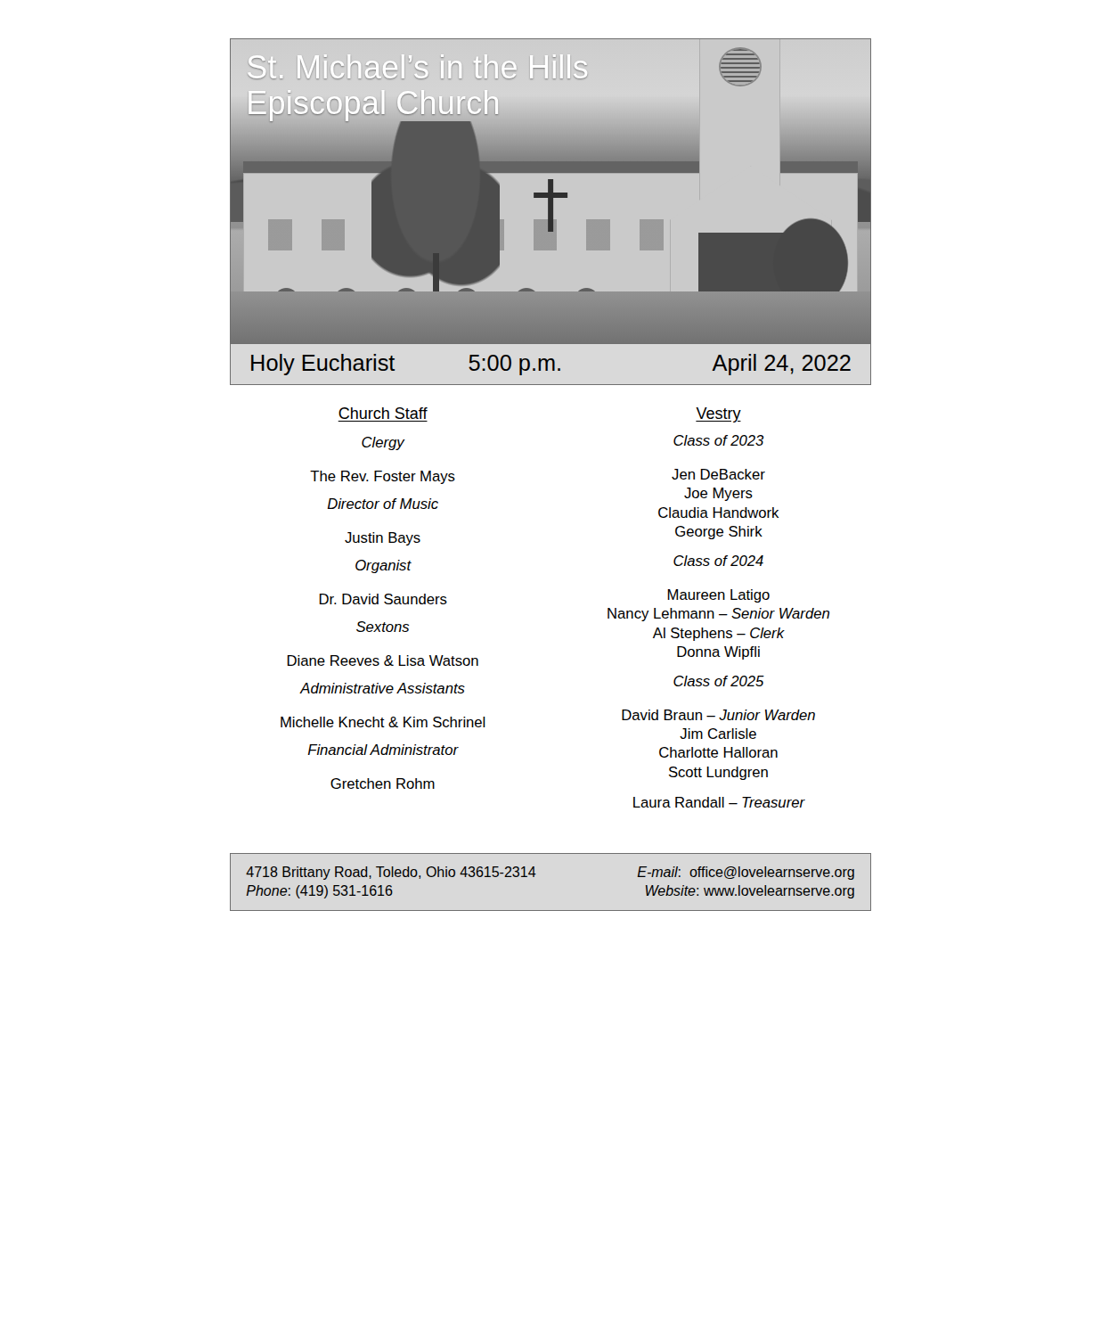St. Michael’s in the Hills
Episcopal Church
Holy Eucharist 5:00 p.m. April 24, 2022
Church Staff
Clergy
The Rev. Foster Mays
Director of Music
Justin Bays
Organist
Dr. David Saunders
Sextons
Diane Reeves & Lisa Watson
Administrative Assistants
Michelle Knecht & Kim Schrinel
Financial Administrator
Gretchen Rohm
Vestry
Class of 2023
Jen DeBacker
Joe Myers
Claudia Handwork
George Shirk
Class of 2024
Maureen Latigo
Nancy Lehmann – Senior Warden
Al Stephens – Clerk
Donna Wipfli
Class of 2025
David Braun – Junior Warden
Jim Carlisle
Charlotte Halloran
Scott Lundgren
Laura Randall – Treasurer
4718 Brittany Road, Toledo, Ohio 43615-2314
Phone: (419) 531-1616
E-mail: office@lovelearnserve.org
Website: www.lovelearnserve.org